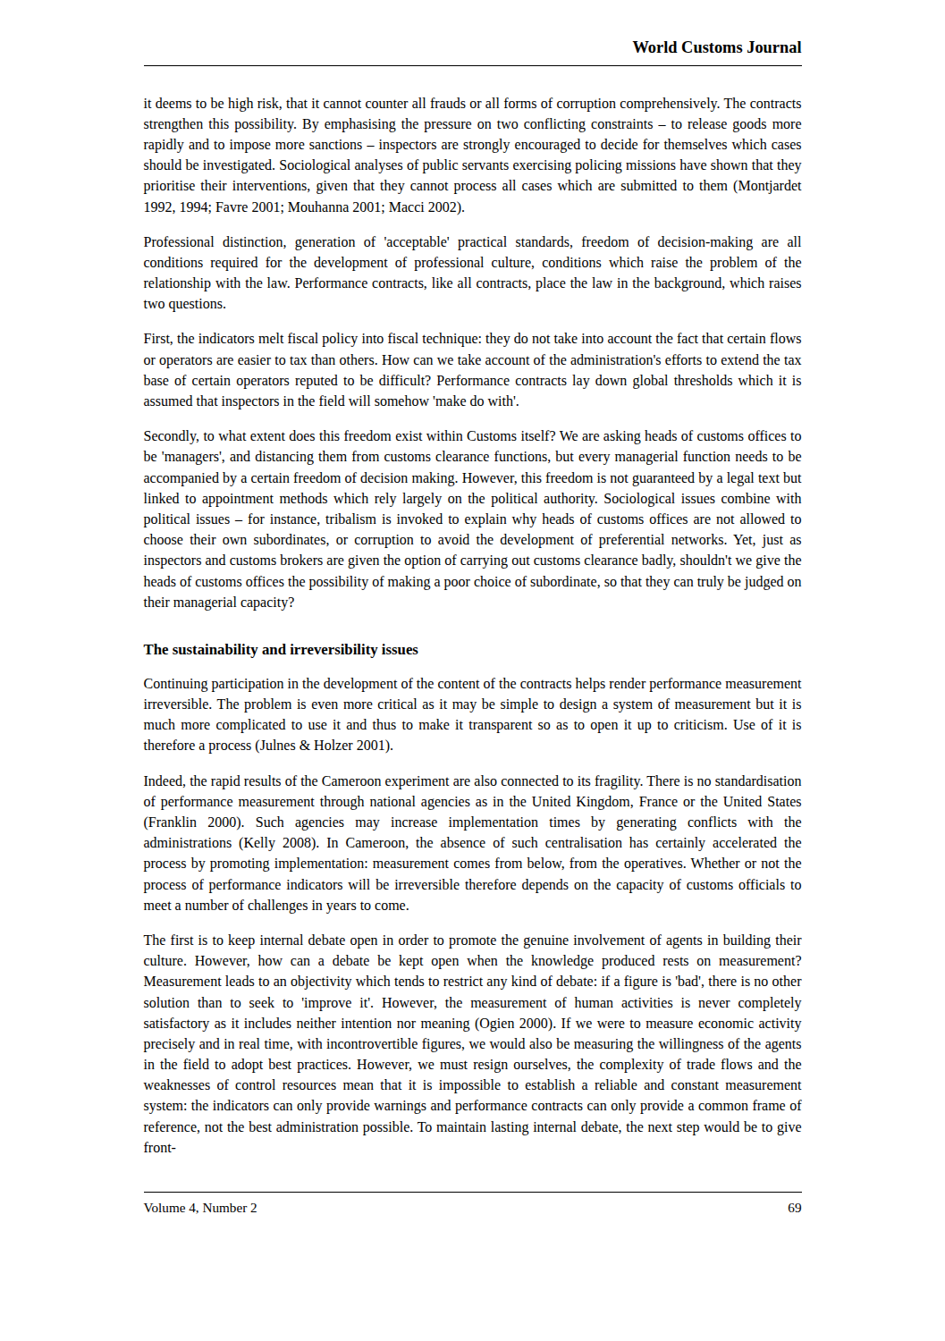World Customs Journal
it deems to be high risk, that it cannot counter all frauds or all forms of corruption comprehensively. The contracts strengthen this possibility. By emphasising the pressure on two conflicting constraints – to release goods more rapidly and to impose more sanctions – inspectors are strongly encouraged to decide for themselves which cases should be investigated. Sociological analyses of public servants exercising policing missions have shown that they prioritise their interventions, given that they cannot process all cases which are submitted to them (Montjardet 1992, 1994; Favre 2001; Mouhanna 2001; Macci 2002).
Professional distinction, generation of 'acceptable' practical standards, freedom of decision-making are all conditions required for the development of professional culture, conditions which raise the problem of the relationship with the law. Performance contracts, like all contracts, place the law in the background, which raises two questions.
First, the indicators melt fiscal policy into fiscal technique: they do not take into account the fact that certain flows or operators are easier to tax than others. How can we take account of the administration's efforts to extend the tax base of certain operators reputed to be difficult? Performance contracts lay down global thresholds which it is assumed that inspectors in the field will somehow 'make do with'.
Secondly, to what extent does this freedom exist within Customs itself? We are asking heads of customs offices to be 'managers', and distancing them from customs clearance functions, but every managerial function needs to be accompanied by a certain freedom of decision making. However, this freedom is not guaranteed by a legal text but linked to appointment methods which rely largely on the political authority. Sociological issues combine with political issues – for instance, tribalism is invoked to explain why heads of customs offices are not allowed to choose their own subordinates, or corruption to avoid the development of preferential networks. Yet, just as inspectors and customs brokers are given the option of carrying out customs clearance badly, shouldn't we give the heads of customs offices the possibility of making a poor choice of subordinate, so that they can truly be judged on their managerial capacity?
The sustainability and irreversibility issues
Continuing participation in the development of the content of the contracts helps render performance measurement irreversible. The problem is even more critical as it may be simple to design a system of measurement but it is much more complicated to use it and thus to make it transparent so as to open it up to criticism. Use of it is therefore a process (Julnes & Holzer 2001).
Indeed, the rapid results of the Cameroon experiment are also connected to its fragility. There is no standardisation of performance measurement through national agencies as in the United Kingdom, France or the United States (Franklin 2000). Such agencies may increase implementation times by generating conflicts with the administrations (Kelly 2008). In Cameroon, the absence of such centralisation has certainly accelerated the process by promoting implementation: measurement comes from below, from the operatives. Whether or not the process of performance indicators will be irreversible therefore depends on the capacity of customs officials to meet a number of challenges in years to come.
The first is to keep internal debate open in order to promote the genuine involvement of agents in building their culture. However, how can a debate be kept open when the knowledge produced rests on measurement? Measurement leads to an objectivity which tends to restrict any kind of debate: if a figure is 'bad', there is no other solution than to seek to 'improve it'. However, the measurement of human activities is never completely satisfactory as it includes neither intention nor meaning (Ogien 2000). If we were to measure economic activity precisely and in real time, with incontrovertible figures, we would also be measuring the willingness of the agents in the field to adopt best practices. However, we must resign ourselves, the complexity of trade flows and the weaknesses of control resources mean that it is impossible to establish a reliable and constant measurement system: the indicators can only provide warnings and performance contracts can only provide a common frame of reference, not the best administration possible. To maintain lasting internal debate, the next step would be to give front-
Volume 4, Number 2 69